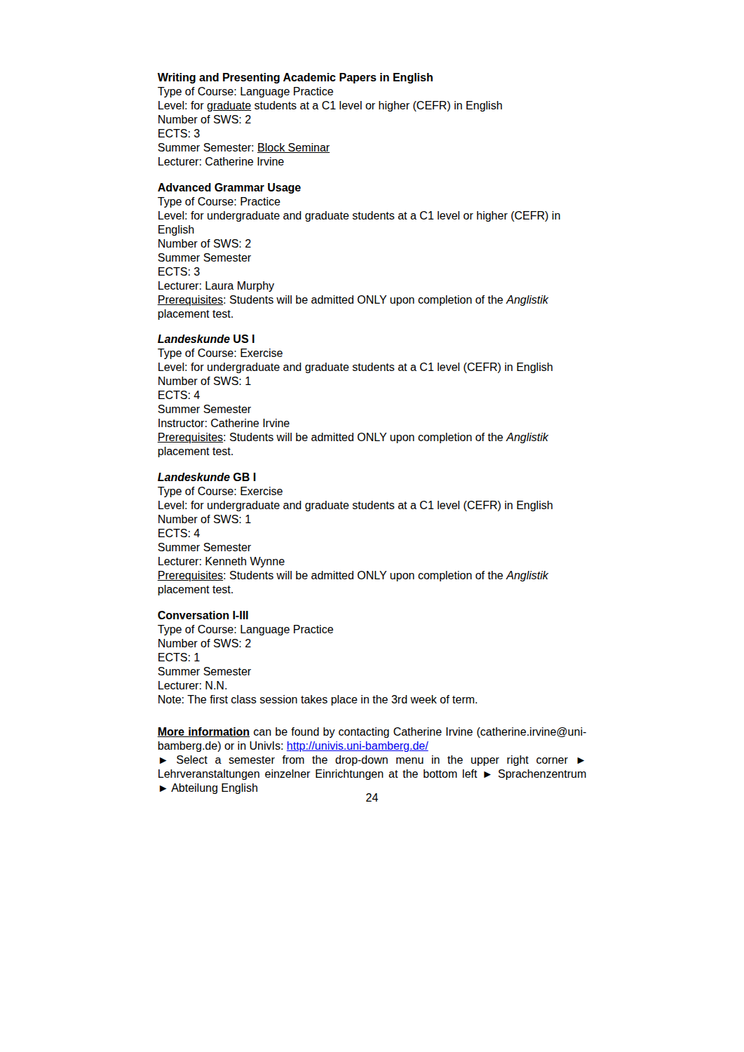Writing and Presenting Academic Papers in English
Type of Course: Language Practice
Level: for graduate students at a C1 level or higher (CEFR) in English
Number of SWS: 2
ECTS: 3
Summer Semester: Block Seminar
Lecturer: Catherine Irvine
Advanced Grammar Usage
Type of Course: Practice
Level: for undergraduate and graduate students at a C1 level or higher (CEFR) in English
Number of SWS: 2
Summer Semester
ECTS: 3
Lecturer: Laura Murphy
Prerequisites: Students will be admitted ONLY upon completion of the Anglistik placement test.
Landeskunde US I
Type of Course: Exercise
Level: for undergraduate and graduate students at a C1 level (CEFR) in English
Number of SWS: 1
ECTS: 4
Summer Semester
Instructor: Catherine Irvine
Prerequisites: Students will be admitted ONLY upon completion of the Anglistik placement test.
Landeskunde GB I
Type of Course: Exercise
Level: for undergraduate and graduate students at a C1 level (CEFR) in English
Number of SWS: 1
ECTS: 4
Summer Semester
Lecturer: Kenneth Wynne
Prerequisites: Students will be admitted ONLY upon completion of the Anglistik placement test.
Conversation I-III
Type of Course: Language Practice
Number of SWS: 2
ECTS: 1
Summer Semester
Lecturer: N.N.
Note: The first class session takes place in the 3rd week of term.
More information can be found by contacting Catherine Irvine (catherine.irvine@uni-bamberg.de) or in UnivIs: http://univis.uni-bamberg.de/
► Select a semester from the drop-down menu in the upper right corner ► Lehrveranstaltungen einzelner Einrichtungen at the bottom left ► Sprachenzentrum ► Abteilung English
24